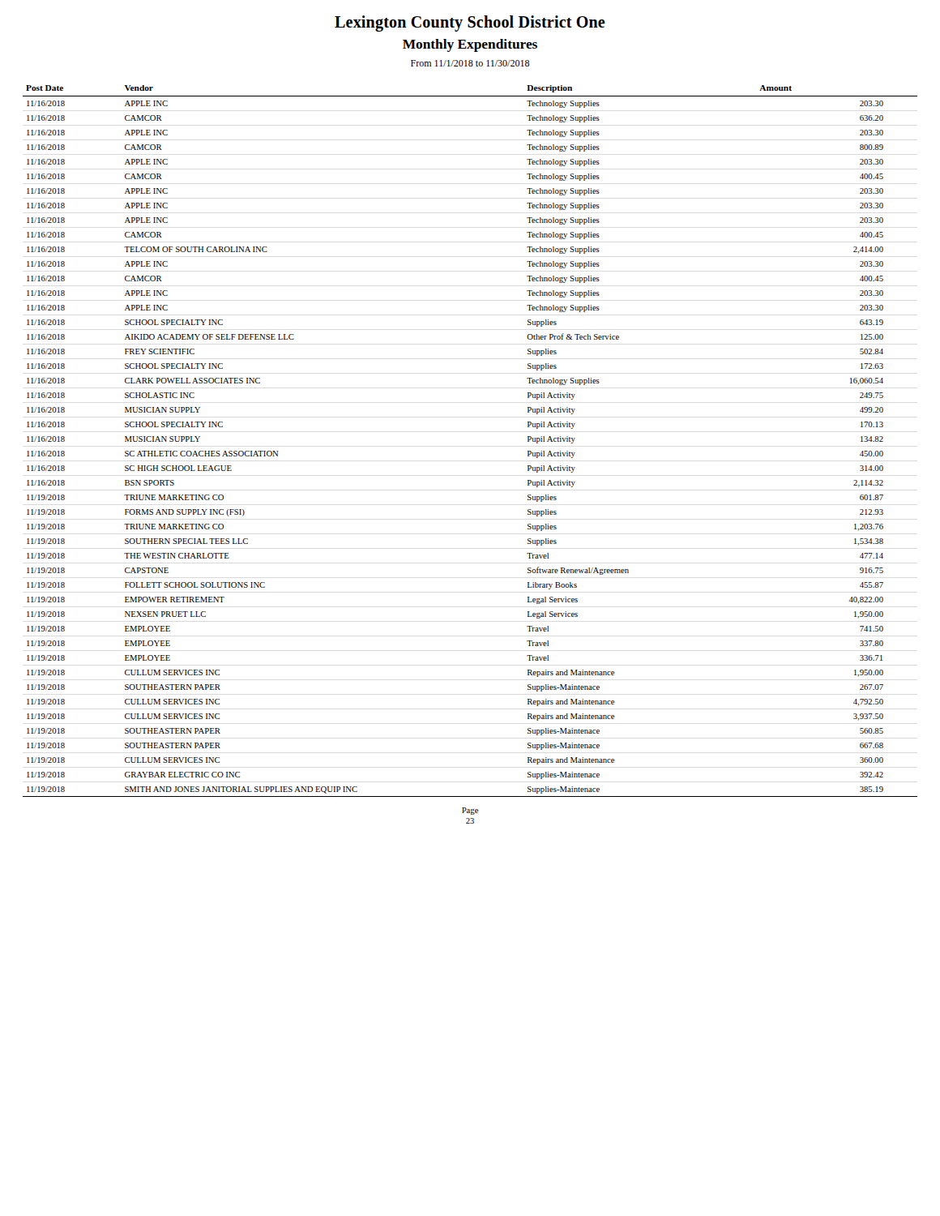Lexington County School District One
Monthly Expenditures
From 11/1/2018 to 11/30/2018
| Post Date | Vendor | Description | Amount |
| --- | --- | --- | --- |
| 11/16/2018 | APPLE INC | Technology Supplies | 203.30 |
| 11/16/2018 | CAMCOR | Technology Supplies | 636.20 |
| 11/16/2018 | APPLE INC | Technology Supplies | 203.30 |
| 11/16/2018 | CAMCOR | Technology Supplies | 800.89 |
| 11/16/2018 | APPLE INC | Technology Supplies | 203.30 |
| 11/16/2018 | CAMCOR | Technology Supplies | 400.45 |
| 11/16/2018 | APPLE INC | Technology Supplies | 203.30 |
| 11/16/2018 | APPLE INC | Technology Supplies | 203.30 |
| 11/16/2018 | APPLE INC | Technology Supplies | 203.30 |
| 11/16/2018 | CAMCOR | Technology Supplies | 400.45 |
| 11/16/2018 | TELCOM OF SOUTH CAROLINA INC | Technology Supplies | 2,414.00 |
| 11/16/2018 | APPLE INC | Technology Supplies | 203.30 |
| 11/16/2018 | CAMCOR | Technology Supplies | 400.45 |
| 11/16/2018 | APPLE INC | Technology Supplies | 203.30 |
| 11/16/2018 | APPLE INC | Technology Supplies | 203.30 |
| 11/16/2018 | SCHOOL SPECIALTY INC | Supplies | 643.19 |
| 11/16/2018 | AIKIDO ACADEMY OF SELF DEFENSE LLC | Other Prof & Tech Service | 125.00 |
| 11/16/2018 | FREY SCIENTIFIC | Supplies | 502.84 |
| 11/16/2018 | SCHOOL SPECIALTY INC | Supplies | 172.63 |
| 11/16/2018 | CLARK POWELL ASSOCIATES INC | Technology Supplies | 16,060.54 |
| 11/16/2018 | SCHOLASTIC INC | Pupil Activity | 249.75 |
| 11/16/2018 | MUSICIAN SUPPLY | Pupil Activity | 499.20 |
| 11/16/2018 | SCHOOL SPECIALTY INC | Pupil Activity | 170.13 |
| 11/16/2018 | MUSICIAN SUPPLY | Pupil Activity | 134.82 |
| 11/16/2018 | SC ATHLETIC COACHES ASSOCIATION | Pupil Activity | 450.00 |
| 11/16/2018 | SC HIGH SCHOOL LEAGUE | Pupil Activity | 314.00 |
| 11/16/2018 | BSN SPORTS | Pupil Activity | 2,114.32 |
| 11/19/2018 | TRIUNE MARKETING CO | Supplies | 601.87 |
| 11/19/2018 | FORMS AND SUPPLY INC (FSI) | Supplies | 212.93 |
| 11/19/2018 | TRIUNE MARKETING CO | Supplies | 1,203.76 |
| 11/19/2018 | SOUTHERN SPECIAL TEES LLC | Supplies | 1,534.38 |
| 11/19/2018 | THE WESTIN CHARLOTTE | Travel | 477.14 |
| 11/19/2018 | CAPSTONE | Software Renewal/Agreemen | 916.75 |
| 11/19/2018 | FOLLETT SCHOOL SOLUTIONS INC | Library Books | 455.87 |
| 11/19/2018 | EMPOWER RETIREMENT | Legal Services | 40,822.00 |
| 11/19/2018 | NEXSEN PRUET LLC | Legal Services | 1,950.00 |
| 11/19/2018 | EMPLOYEE | Travel | 741.50 |
| 11/19/2018 | EMPLOYEE | Travel | 337.80 |
| 11/19/2018 | EMPLOYEE | Travel | 336.71 |
| 11/19/2018 | CULLUM SERVICES INC | Repairs and Maintenance | 1,950.00 |
| 11/19/2018 | SOUTHEASTERN PAPER | Supplies-Maintenace | 267.07 |
| 11/19/2018 | CULLUM SERVICES INC | Repairs and Maintenance | 4,792.50 |
| 11/19/2018 | CULLUM SERVICES INC | Repairs and Maintenance | 3,937.50 |
| 11/19/2018 | SOUTHEASTERN PAPER | Supplies-Maintenace | 560.85 |
| 11/19/2018 | SOUTHEASTERN PAPER | Supplies-Maintenace | 667.68 |
| 11/19/2018 | CULLUM SERVICES INC | Repairs and Maintenance | 360.00 |
| 11/19/2018 | GRAYBAR ELECTRIC CO INC | Supplies-Maintenace | 392.42 |
| 11/19/2018 | SMITH AND JONES JANITORIAL SUPPLIES AND EQUIP INC | Supplies-Maintenace | 385.19 |
Page
23